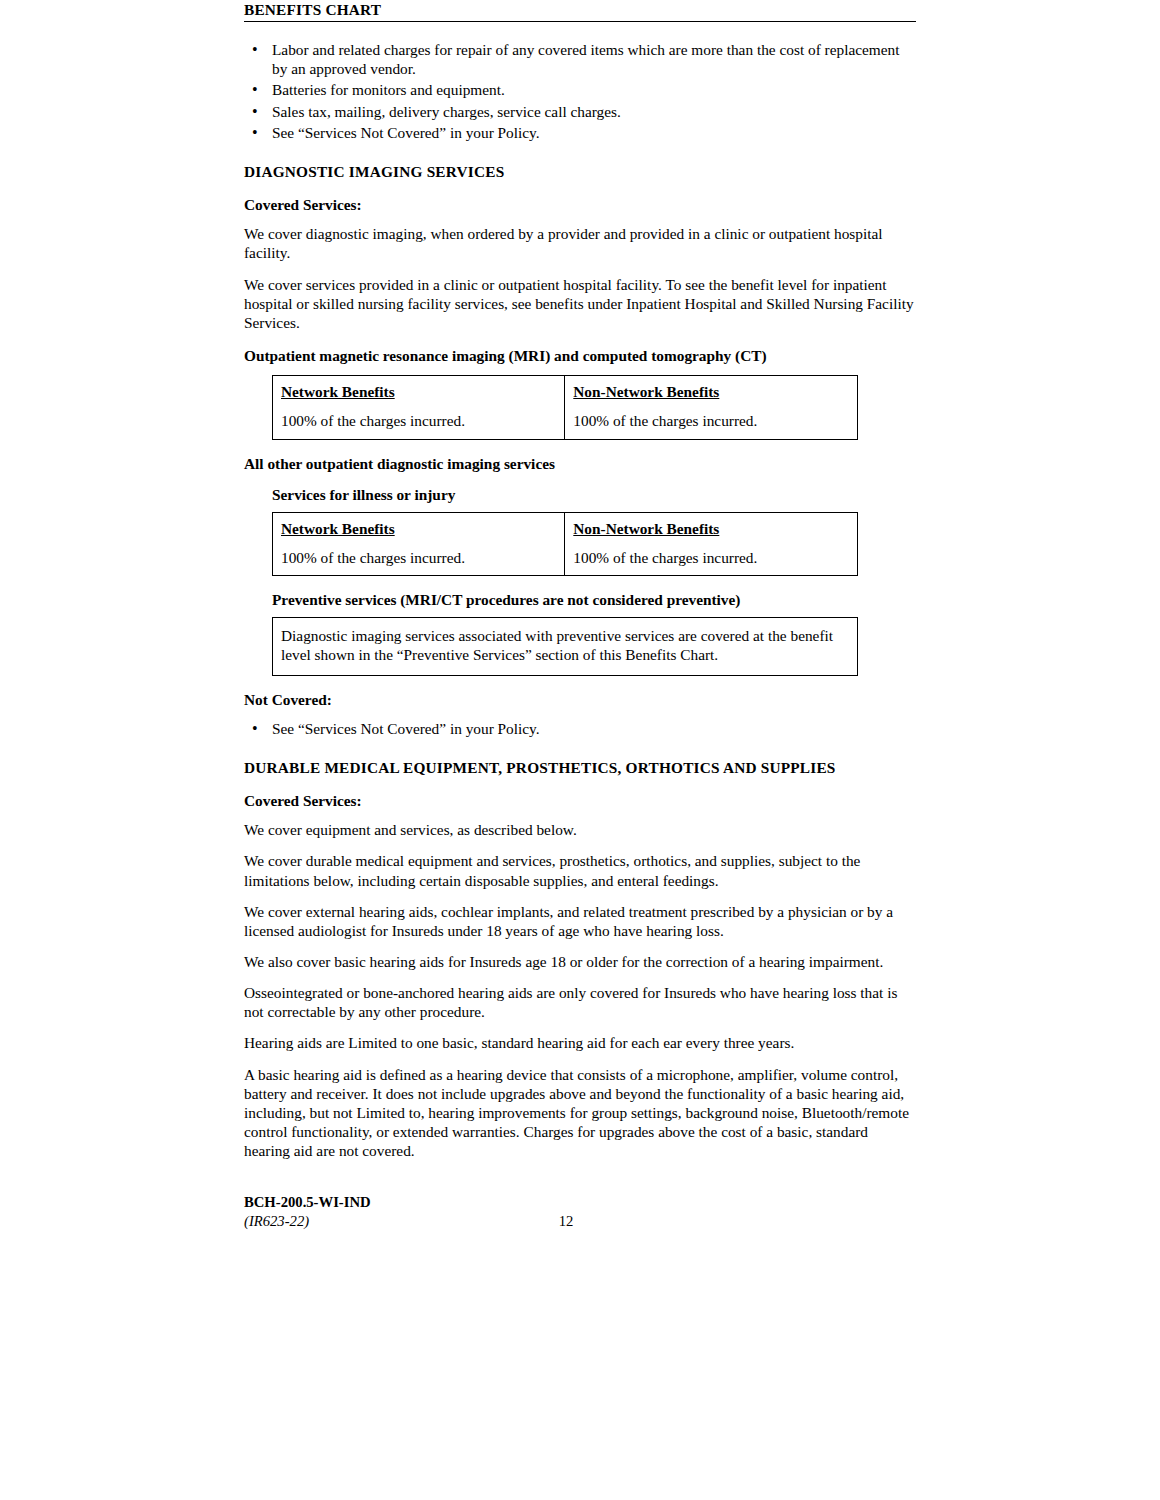BENEFITS CHART
Labor and related charges for repair of any covered items which are more than the cost of replacement by an approved vendor.
Batteries for monitors and equipment.
Sales tax, mailing, delivery charges, service call charges.
See “Services Not Covered” in your Policy.
DIAGNOSTIC IMAGING SERVICES
Covered Services:
We cover diagnostic imaging, when ordered by a provider and provided in a clinic or outpatient hospital facility.
We cover services provided in a clinic or outpatient hospital facility. To see the benefit level for inpatient hospital or skilled nursing facility services, see benefits under Inpatient Hospital and Skilled Nursing Facility Services.
Outpatient magnetic resonance imaging (MRI) and computed tomography (CT)
| Network Benefits 100% of the charges incurred. | Non-Network Benefits 100% of the charges incurred. |
All other outpatient diagnostic imaging services
Services for illness or injury
| Network Benefits 100% of the charges incurred. | Non-Network Benefits 100% of the charges incurred. |
Preventive services (MRI/CT procedures are not considered preventive)
| Diagnostic imaging services associated with preventive services are covered at the benefit level shown in the “Preventive Services” section of this Benefits Chart. |
Not Covered:
See “Services Not Covered” in your Policy.
DURABLE MEDICAL EQUIPMENT, PROSTHETICS, ORTHOTICS AND SUPPLIES
Covered Services:
We cover equipment and services, as described below.
We cover durable medical equipment and services, prosthetics, orthotics, and supplies, subject to the limitations below, including certain disposable supplies, and enteral feedings.
We cover external hearing aids, cochlear implants, and related treatment prescribed by a physician or by a licensed audiologist for Insureds under 18 years of age who have hearing loss.
We also cover basic hearing aids for Insureds age 18 or older for the correction of a hearing impairment.
Osseointegrated or bone-anchored hearing aids are only covered for Insureds who have hearing loss that is not correctable by any other procedure.
Hearing aids are Limited to one basic, standard hearing aid for each ear every three years.
A basic hearing aid is defined as a hearing device that consists of a microphone, amplifier, volume control, battery and receiver. It does not include upgrades above and beyond the functionality of a basic hearing aid, including, but not Limited to, hearing improvements for group settings, background noise, Bluetooth/remote control functionality, or extended warranties. Charges for upgrades above the cost of a basic, standard hearing aid are not covered.
BCH-200.5-WI-IND (IR623-22) 12